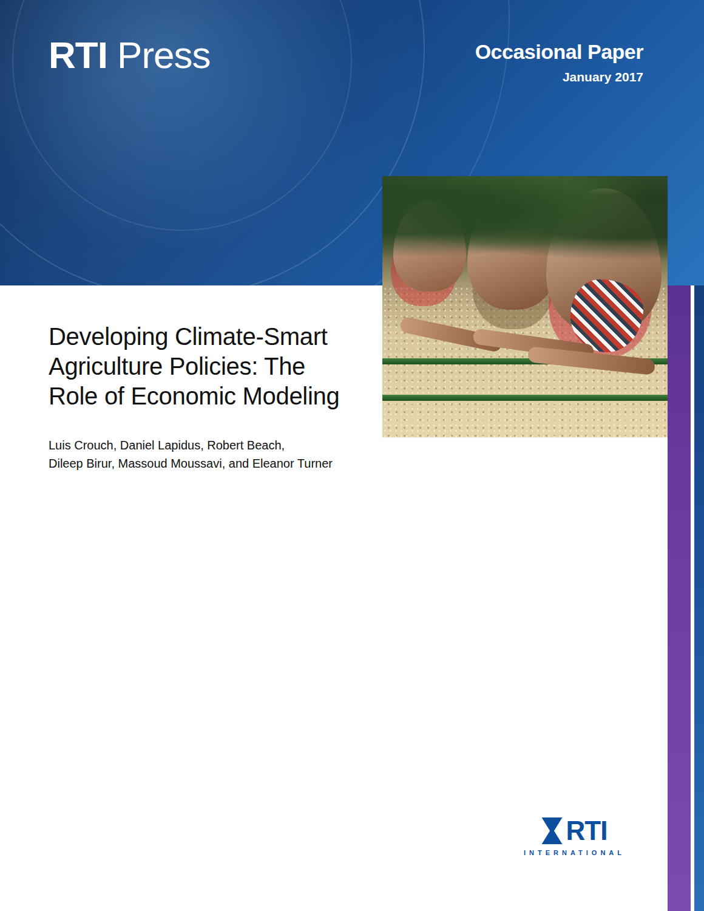RTI Press
Occasional Paper
January 2017
Developing Climate-Smart Agriculture Policies: The Role of Economic Modeling
Luis Crouch, Daniel Lapidus, Robert Beach,
Dileep Birur, Massoud Moussavi, and Eleanor Turner
RTI
INTERNATIONAL